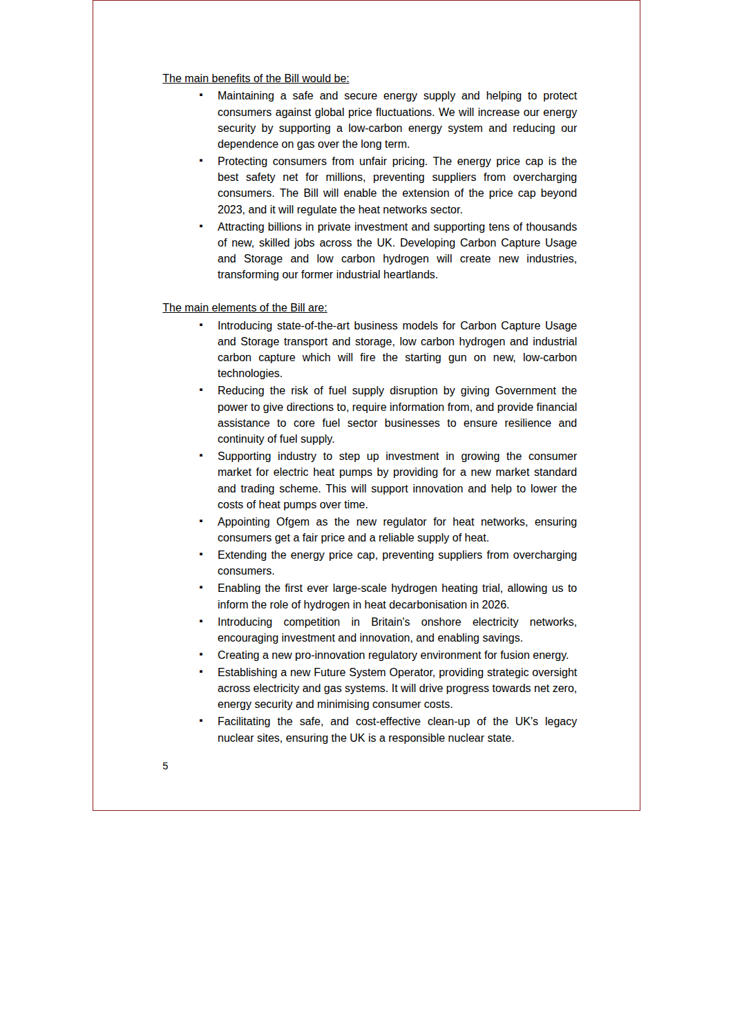The main benefits of the Bill would be:
Maintaining a safe and secure energy supply and helping to protect consumers against global price fluctuations. We will increase our energy security by supporting a low-carbon energy system and reducing our dependence on gas over the long term.
Protecting consumers from unfair pricing. The energy price cap is the best safety net for millions, preventing suppliers from overcharging consumers. The Bill will enable the extension of the price cap beyond 2023, and it will regulate the heat networks sector.
Attracting billions in private investment and supporting tens of thousands of new, skilled jobs across the UK. Developing Carbon Capture Usage and Storage and low carbon hydrogen will create new industries, transforming our former industrial heartlands.
The main elements of the Bill are:
Introducing state-of-the-art business models for Carbon Capture Usage and Storage transport and storage, low carbon hydrogen and industrial carbon capture which will fire the starting gun on new, low-carbon technologies.
Reducing the risk of fuel supply disruption by giving Government the power to give directions to, require information from, and provide financial assistance to core fuel sector businesses to ensure resilience and continuity of fuel supply.
Supporting industry to step up investment in growing the consumer market for electric heat pumps by providing for a new market standard and trading scheme. This will support innovation and help to lower the costs of heat pumps over time.
Appointing Ofgem as the new regulator for heat networks, ensuring consumers get a fair price and a reliable supply of heat.
Extending the energy price cap, preventing suppliers from overcharging consumers.
Enabling the first ever large-scale hydrogen heating trial, allowing us to inform the role of hydrogen in heat decarbonisation in 2026.
Introducing competition in Britain's onshore electricity networks, encouraging investment and innovation, and enabling savings.
Creating a new pro-innovation regulatory environment for fusion energy.
Establishing a new Future System Operator, providing strategic oversight across electricity and gas systems. It will drive progress towards net zero, energy security and minimising consumer costs.
Facilitating the safe, and cost-effective clean-up of the UK's legacy nuclear sites, ensuring the UK is a responsible nuclear state.
5